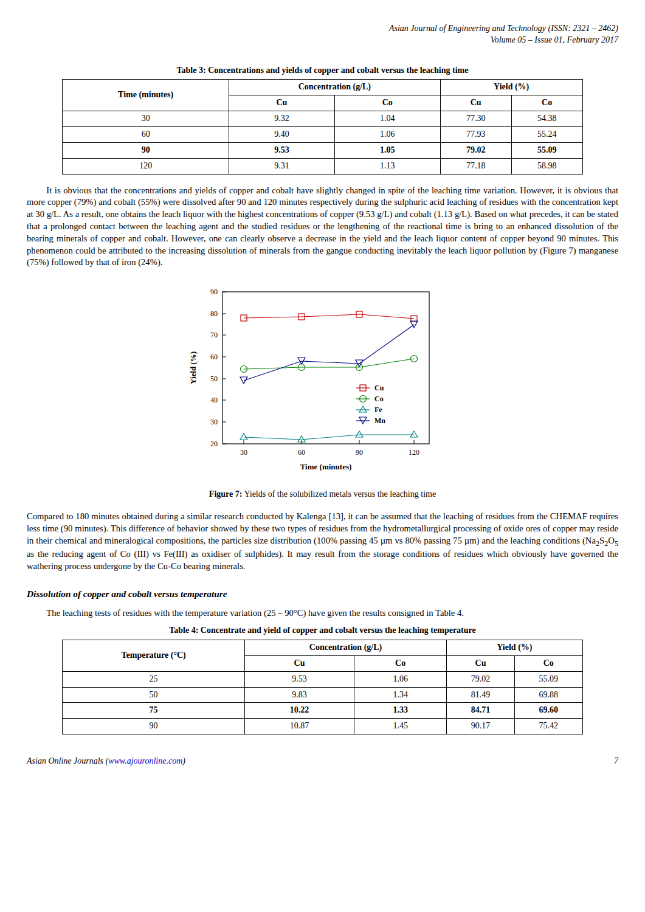Asian Journal of Engineering and Technology (ISSN: 2321 – 2462)
Volume 05 – Issue 01, February 2017
Table 3: Concentrations and yields of copper and cobalt versus the leaching time
| Time (minutes) | Concentration (g/L) | Yield (%) |
| --- | --- | --- |
| Cu | Co | Cu | Co |
| 30 | 9.32 | 1.04 | 77.30 | 54.38 |
| 60 | 9.40 | 1.06 | 77.93 | 55.24 |
| 90 | 9.53 | 1.05 | 79.02 | 55.09 |
| 120 | 9.31 | 1.13 | 77.18 | 58.98 |
It is obvious that the concentrations and yields of copper and cobalt have slightly changed in spite of the leaching time variation. However, it is obvious that more copper (79%) and cobalt (55%) were dissolved after 90 and 120 minutes respectively during the sulphuric acid leaching of residues with the concentration kept at 30 g/L. As a result, one obtains the leach liquor with the highest concentrations of copper (9.53 g/L) and cobalt (1.13 g/L). Based on what precedes, it can be stated that a prolonged contact between the leaching agent and the studied residues or the lengthening of the reactional time is bring to an enhanced dissolution of the bearing minerals of copper and cobalt. However, one can clearly observe a decrease in the yield and the leach liquor content of copper beyond 90 minutes. This phenomenon could be attributed to the increasing dissolution of minerals from the gangue conducting inevitably the leach liquor pollution by (Figure 7) manganese (75%) followed by that of iron (24%).
20 30 40 50 60 70 80 90 30 60 90 120 Time (minutes) Yield (%) Cu Co Fe Mn
Figure 7: Yields of the solubilized metals versus the leaching time
Compared to 180 minutes obtained during a similar research conducted by Kalenga [13], it can be assumed that the leaching of residues from the CHEMAF requires less time (90 minutes). This difference of behavior showed by these two types of residues from the hydrometallurgical processing of oxide ores of copper may reside in their chemical and mineralogical compositions, the particles size distribution (100% passing 45 µm vs 80% passing 75 µm) and the leaching conditions (Na2S2O5 as the reducing agent of Co (III) vs Fe(III) as oxidiser of sulphides). It may result from the storage conditions of residues which obviously have governed the wathering process undergone by the Cu-Co bearing minerals.
Dissolution of copper and cobalt versus temperature
The leaching tests of residues with the temperature variation (25 – 90°C) have given the results consigned in Table 4.
Table 4: Concentrate and yield of copper and cobalt versus the leaching temperature
| Temperature (°C) | Concentration (g/L) | Yield (%) |
| --- | --- | --- |
| Cu | Co | Cu | Co |
| 25 | 9.53 | 1.06 | 79.02 | 55.09 |
| 50 | 9.83 | 1.34 | 81.49 | 69.88 |
| 75 | 10.22 | 1.33 | 84.71 | 69.60 |
| 90 | 10.87 | 1.45 | 90.17 | 75.42 |
Asian Online Journals (www.ajouronline.com) 7